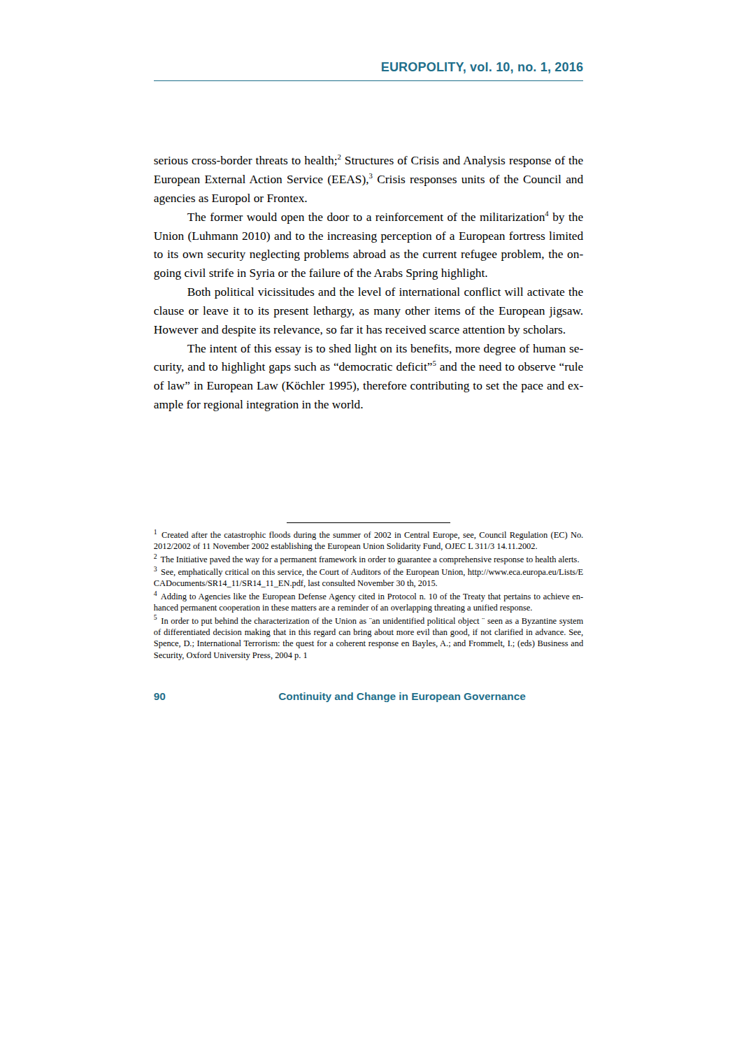EUROPOLITY, vol. 10, no. 1, 2016
serious cross-border threats to health;2 Structures of Crisis and Analysis response of the European External Action Service (EEAS),3 Crisis responses units of the Council and agencies as Europol or Frontex.
The former would open the door to a reinforcement of the militarization4 by the Union (Luhmann 2010) and to the increasing perception of a European fortress limited to its own security neglecting problems abroad as the current refugee problem, the ongoing civil strife in Syria or the failure of the Arabs Spring highlight.
Both political vicissitudes and the level of international conflict will activate the clause or leave it to its present lethargy, as many other items of the European jigsaw. However and despite its relevance, so far it has received scarce attention by scholars.
The intent of this essay is to shed light on its benefits, more degree of human security, and to highlight gaps such as “democratic deficit”5 and the need to observe “rule of law” in European Law (Köchler 1995), therefore contributing to set the pace and example for regional integration in the world.
1 Created after the catastrophic floods during the summer of 2002 in Central Europe, see, Council Regulation (EC) No. 2012/2002 of 11 November 2002 establishing the European Union Solidarity Fund, OJEC L 311/3 14.11.2002.
2 The Initiative paved the way for a permanent framework in order to guarantee a comprehensive response to health alerts.
3 See, emphatically critical on this service, the Court of Auditors of the European Union, http://www.eca.europa.eu/Lists/ECADocuments/SR14_11/SR14_11_EN.pdf, last consulted November 30 th, 2015.
4 Adding to Agencies like the European Defense Agency cited in Protocol n. 10 of the Treaty that pertains to achieve enhanced permanent cooperation in these matters are a reminder of an overlapping threating a unified response.
5 In order to put behind the characterization of the Union as ¨an unidentified political object ¨ seen as a Byzantine system of differentiated decision making that in this regard can bring about more evil than good, if not clarified in advance. See, Spence, D.; International Terrorism: the quest for a coherent response en Bayles, A.; and Frommelt, I.; (eds) Business and Security, Oxford University Press, 2004 p. 1
90
Continuity and Change in European Governance